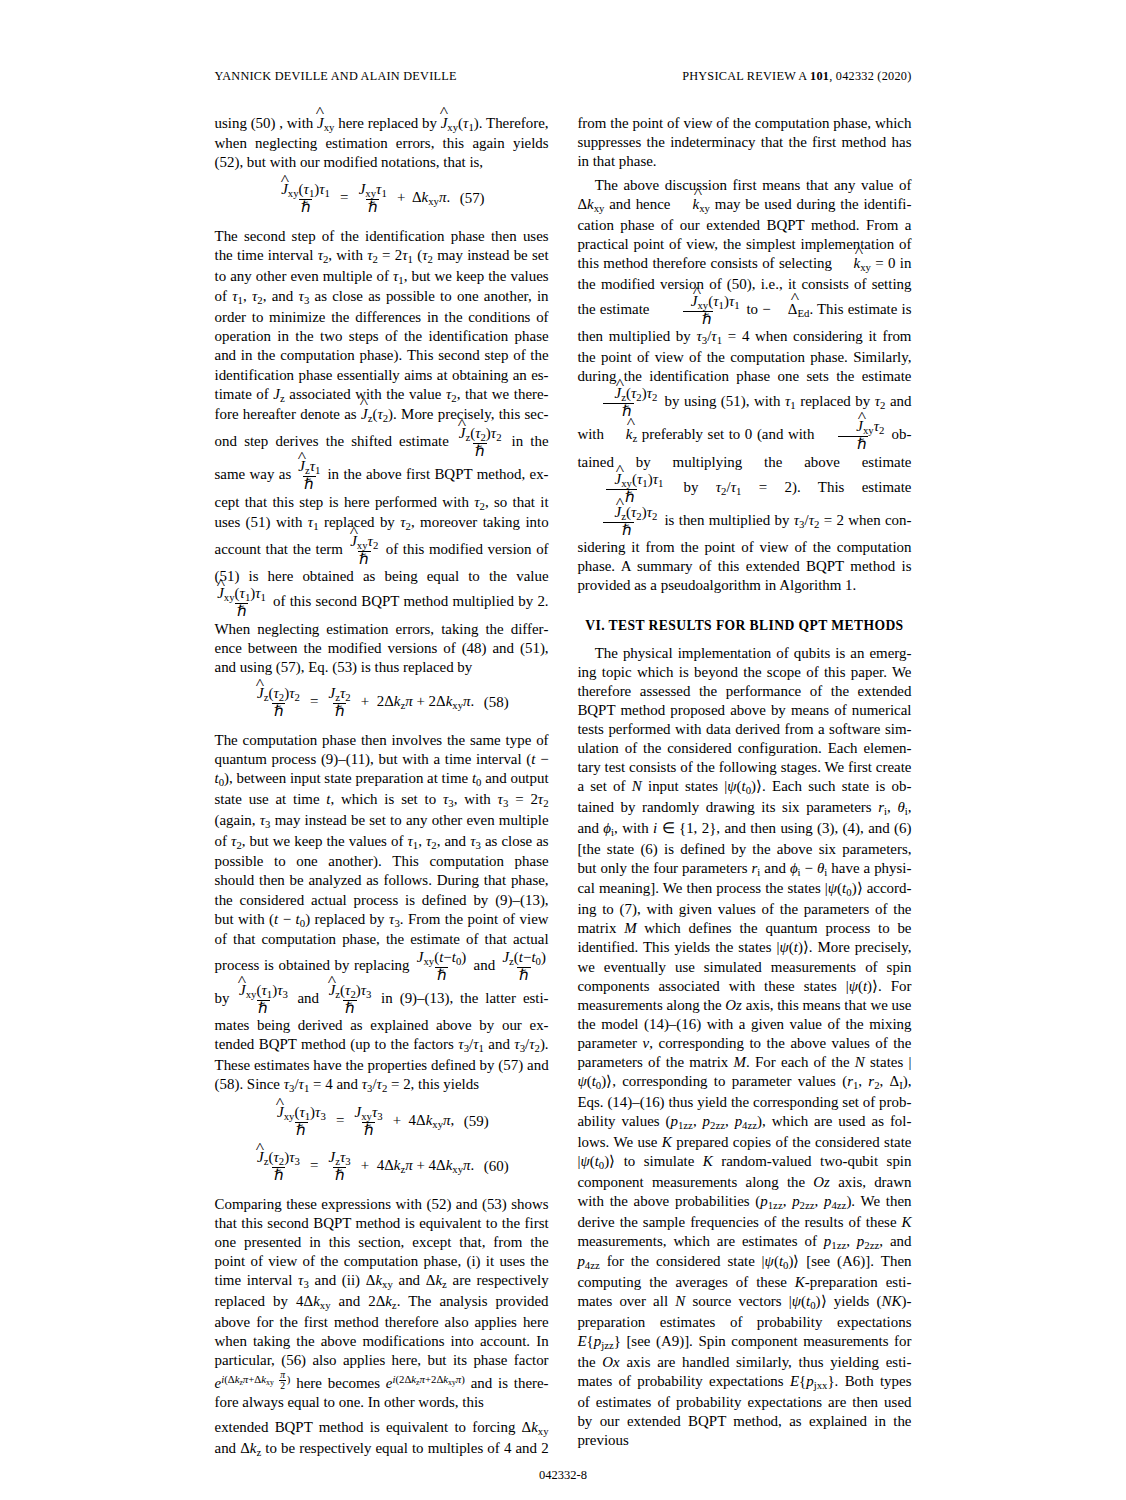Yannick Deville and Alain Deville
Physical Review A 101, 042332 (2020)
using (50) , with Jxy here replaced by Jxy(τ 1). Therefore, when neglecting estimation errors, this again yields (52), but with our modified notations, that is,
Jxy(τ 1)τ 1 ℏ = Jxy τ 1 ℏ + Δkxy π.
(57)
The second step of the identification phase then uses the time interval τ 2, with τ 2 = 2τ 1 (τ 2 may instead be set to any other even multiple of τ 1, but we keep the values of τ 1, τ 2, and τ 3 as close as possible to one another, in order to minimize the differences in the conditions of operation in the two steps of the identification phase and in the computation phase). This second step of the identification phase essentially aims at obtaining an estimate of Jz associated with the value τ 2, that we therefore hereafter denote as Jz(τ 2). More precisely, this second step derives the shifted estimate Jz(τ 2)τ 2 ℏ in the same way as Jzτ 1 ℏ in the above first BQPT method, except that this step is here performed with τ 2, so that it uses (51) with τ 1 replaced by τ 2, moreover taking into account that the term Jxy τ 2 ℏ of this modified version of (51) is here obtained as being equal to the value Jxy(τ 1)τ 1 ℏ of this second BQPT method multiplied by 2. When neglecting estimation errors, taking the difference between the modified versions of (48) and (51), and using (57), Eq. (53) is thus replaced by
Jz(τ 2)τ 2 ℏ = Jzτ 2 ℏ + 2Δkzπ + 2Δkxy π.
(58)
The computation phase then involves the same type of quantum process (9)–(11), but with a time interval (t − t 0), between input state preparation at time t 0 and output state use at time t, which is set to τ 3, with τ 3 = 2τ 2 (again, τ 3 may instead be set to any other even multiple of τ 2, but we keep the values of τ 1, τ 2, and τ 3 as close as possible to one another). This computation phase should then be analyzed as follows. During that phase, the considered actual process is defined by (9)–(13), but with (t − t 0) replaced by τ 3. From the point of view of that computation phase, the estimate of that actual process is obtained by replacing Jxy(t−t 0) ℏ and Jz(t−t 0) ℏ by Jxy(τ 1)τ 3 ℏ and Jz(τ 2)τ 3 ℏ in (9)–(13), the latter estimates being derived as explained above by our extended BQPT method (up to the factors τ 3/τ 1 and τ 3/τ 2). These estimates have the properties defined by (57) and (58). Since τ 3/τ 1 = 4 and τ 3/τ 2 = 2, this yields
Jxy(τ 1)τ 3 ℏ = Jxy τ 3 ℏ + 4Δkxy π,
(59)
Jz(τ 2)τ 3 ℏ = Jzτ 3 ℏ + 4Δkzπ + 4Δkxy π.
(60)
Comparing these expressions with (52) and (53) shows that this second BQPT method is equivalent to the first one presented in this section, except that, from the point of view of the computation phase, (i) it uses the time interval τ 3 and (ii) Δkxy and Δkz are respectively replaced by 4Δkxy and 2Δkz. The analysis provided above for the first method therefore also applies here when taking the above modifications into account. In particular, (56) also applies here, but its phase factor ei(Δkzπ+Δkxy π 2) here becomes ei(2Δkzπ+2Δkxy π) and is therefore always equal to one. In other words, this
extended BQPT method is equivalent to forcing Δkxy and Δkz to be respectively equal to multiples of 4 and 2 from the point of view of the computation phase, which suppresses the indeterminacy that the first method has in that phase.
The above discussion first means that any value of Δkxy and hence kxy may be used during the identification phase of our extended BQPT method. From a practical point of view, the simplest implementation of this method therefore consists of selecting kxy = 0 in the modified version of (50), i.e., it consists of setting the estimate Jxy(τ 1)τ 1 ℏ to −ΔEd. This estimate is then multiplied by τ 3/τ 1 = 4 when considering it from the point of view of the computation phase. Similarly, during the identification phase one sets the estimate Jz(τ 2)τ 2 ℏ by using (51), with τ 1 replaced by τ 2 and with kz preferably set to 0 (and with Jxy τ 2 ℏ obtained by multiplying the above estimate Jxy(τ 1)τ 1 ℏ by τ 2/τ 1 = 2). This estimate Jz(τ 2)τ 2 ℏ is then multiplied by τ 3/τ 2 = 2 when considering it from the point of view of the computation phase. A summary of this extended BQPT method is provided as a pseudoalgorithm in Algorithm 1.
VI. Test results for blind QPT methods
The physical implementation of qubits is an emerging topic which is beyond the scope of this paper. We therefore assessed the performance of the extended BQPT method proposed above by means of numerical tests performed with data derived from a software simulation of the considered configuration. Each elementary test consists of the following stages. We first create a set of N input states |ψ(t 0)⟩. Each such state is obtained by randomly drawing its six parameters ri, θi, and ϕi, with i ∈ {1, 2}, and then using (3), (4), and (6) [the state (6) is defined by the above six parameters, but only the four parameters ri and ϕi − θi have a physical meaning]. We then process the states |ψ(t 0)⟩ according to (7), with given values of the parameters of the matrix M which defines the quantum process to be identified. This yields the states |ψ(t)⟩. More precisely, we eventually use simulated measurements of spin components associated with these states |ψ(t)⟩. For measurements along the Oz axis, this means that we use the model (14)–(16) with a given value of the mixing parameter v, corresponding to the above values of the parameters of the matrix M. For each of the N states |ψ(t 0)⟩, corresponding to parameter values (r 1, r 2, ΔI), Eqs. (14)–(16) thus yield the corresponding set of probability values (p 1zz, p 2zz, p 4zz), which are used as follows. We use K prepared copies of the considered state |ψ(t 0)⟩ to simulate K random-valued two-qubit spin component measurements along the Oz axis, drawn with the above probabilities (p 1zz, p 2zz, p 4zz). We then derive the sample frequencies of the results of these K measurements, which are estimates of p 1zz, p 2zz, and p 4zz for the considered state |ψ(t 0)⟩ [see (A6)]. Then computing the averages of these K-preparation estimates over all N source vectors |ψ(t 0)⟩ yields (NK)-preparation estimates of probability expectations E{pjzz} [see (A9)]. Spin component measurements for the Ox axis are handled similarly, thus yielding estimates of probability expectations E{pjxx}. Both types of estimates of probability expectations are then used by our extended BQPT method, as explained in the previous
042332-8